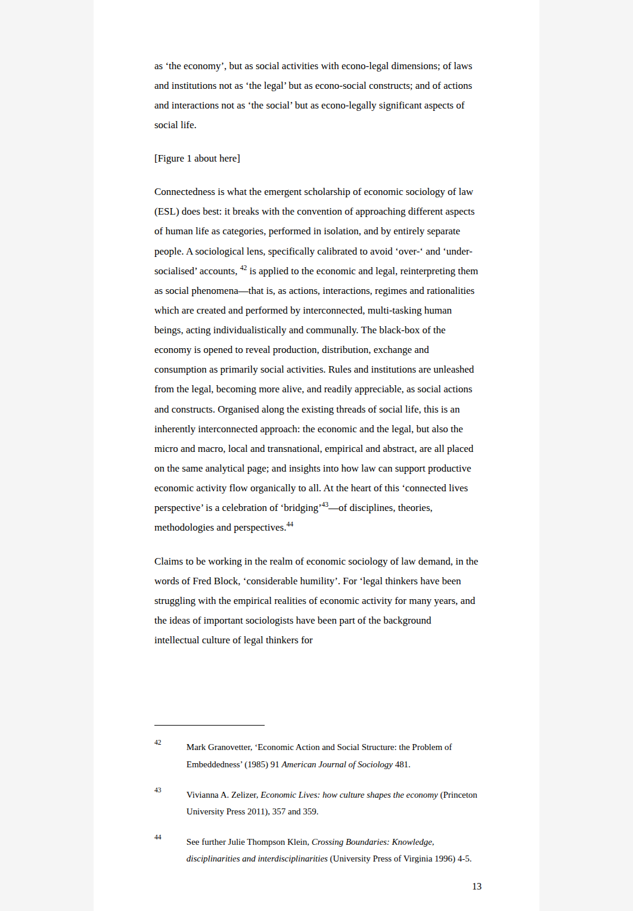as ‘the economy’, but as social activities with econo-legal dimensions; of laws and institutions not as ‘the legal’ but as econo-social constructs; and of actions and interactions not as ‘the social’ but as econo-legally significant aspects of social life.
[Figure 1 about here]
Connectedness is what the emergent scholarship of economic sociology of law (ESL) does best: it breaks with the convention of approaching different aspects of human life as categories, performed in isolation, and by entirely separate people. A sociological lens, specifically calibrated to avoid ‘over-‘ and ‘under-socialised’ accounts, 42 is applied to the economic and legal, reinterpreting them as social phenomena—that is, as actions, interactions, regimes and rationalities which are created and performed by interconnected, multi-tasking human beings, acting individualistically and communally. The black-box of the economy is opened to reveal production, distribution, exchange and consumption as primarily social activities. Rules and institutions are unleashed from the legal, becoming more alive, and readily appreciable, as social actions and constructs. Organised along the existing threads of social life, this is an inherently interconnected approach: the economic and the legal, but also the micro and macro, local and transnational, empirical and abstract, are all placed on the same analytical page; and insights into how law can support productive economic activity flow organically to all. At the heart of this ‘connected lives perspective’ is a celebration of ‘bridging’43—of disciplines, theories, methodologies and perspectives.44
Claims to be working in the realm of economic sociology of law demand, in the words of Fred Block, ‘considerable humility’. For ‘legal thinkers have been struggling with the empirical realities of economic activity for many years, and the ideas of important sociologists have been part of the background intellectual culture of legal thinkers for
Mark Granovetter, ‘Economic Action and Social Structure: the Problem of Embeddedness’ (1985) 91 American Journal of Sociology 481.
Vivianna A. Zelizer, Economic Lives: how culture shapes the economy (Princeton University Press 2011), 357 and 359.
See further Julie Thompson Klein, Crossing Boundaries: Knowledge, disciplinarities and interdisciplinarities (University Press of Virginia 1996) 4-5.
13